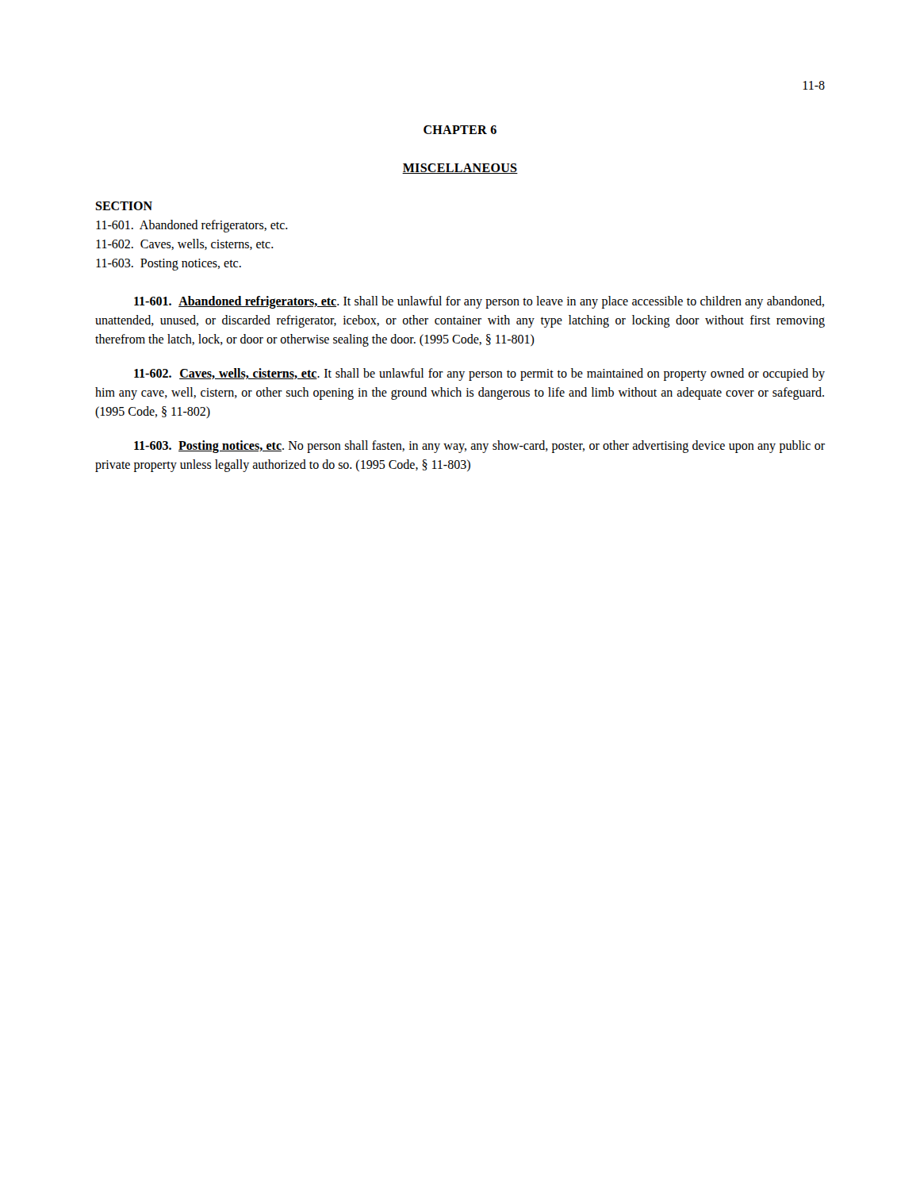11-8
CHAPTER 6
MISCELLANEOUS
SECTION
11-601. Abandoned refrigerators, etc.
11-602. Caves, wells, cisterns, etc.
11-603. Posting notices, etc.
11-601. Abandoned refrigerators, etc. It shall be unlawful for any person to leave in any place accessible to children any abandoned, unattended, unused, or discarded refrigerator, icebox, or other container with any type latching or locking door without first removing therefrom the latch, lock, or door or otherwise sealing the door. (1995 Code, § 11-801)
11-602. Caves, wells, cisterns, etc. It shall be unlawful for any person to permit to be maintained on property owned or occupied by him any cave, well, cistern, or other such opening in the ground which is dangerous to life and limb without an adequate cover or safeguard. (1995 Code, § 11-802)
11-603. Posting notices, etc. No person shall fasten, in any way, any show-card, poster, or other advertising device upon any public or private property unless legally authorized to do so. (1995 Code, § 11-803)